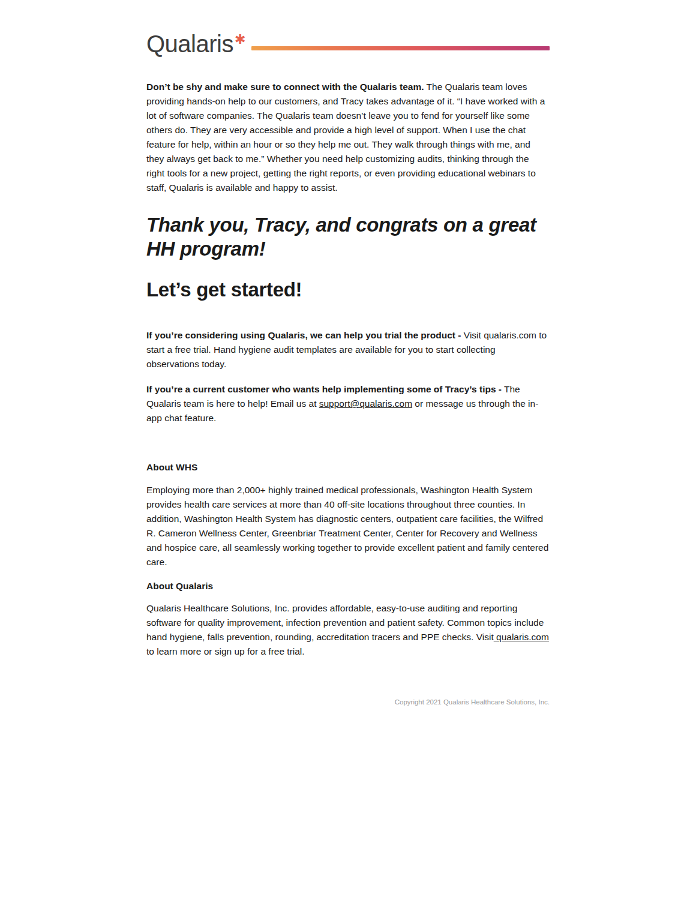Qualaris✱
Don’t be shy and make sure to connect with the Qualaris team. The Qualaris team loves providing hands-on help to our customers, and Tracy takes advantage of it. “I have worked with a lot of software companies. The Qualaris team doesn’t leave you to fend for yourself like some others do. They are very accessible and provide a high level of support. When I use the chat feature for help, within an hour or so they help me out. They walk through things with me, and they always get back to me.” Whether you need help customizing audits, thinking through the right tools for a new project, getting the right reports, or even providing educational webinars to staff, Qualaris is available and happy to assist.
Thank you, Tracy, and congrats on a great HH program!
Let’s get started!
If you’re considering using Qualaris, we can help you trial the product - Visit qualaris.com to start a free trial. Hand hygiene audit templates are available for you to start collecting observations today.
If you’re a current customer who wants help implementing some of Tracy’s tips - The Qualaris team is here to help! Email us at support@qualaris.com or message us through the in-app chat feature.
About WHS
Employing more than 2,000+ highly trained medical professionals, Washington Health System provides health care services at more than 40 off-site locations throughout three counties. In addition, Washington Health System has diagnostic centers, outpatient care facilities, the Wilfred R. Cameron Wellness Center, Greenbriar Treatment Center, Center for Recovery and Wellness and hospice care, all seamlessly working together to provide excellent patient and family centered care.
About Qualaris
Qualaris Healthcare Solutions, Inc. provides affordable, easy-to-use auditing and reporting software for quality improvement, infection prevention and patient safety. Common topics include hand hygiene, falls prevention, rounding, accreditation tracers and PPE checks. Visit qualaris.com to learn more or sign up for a free trial.
Copyright 2021 Qualaris Healthcare Solutions, Inc.